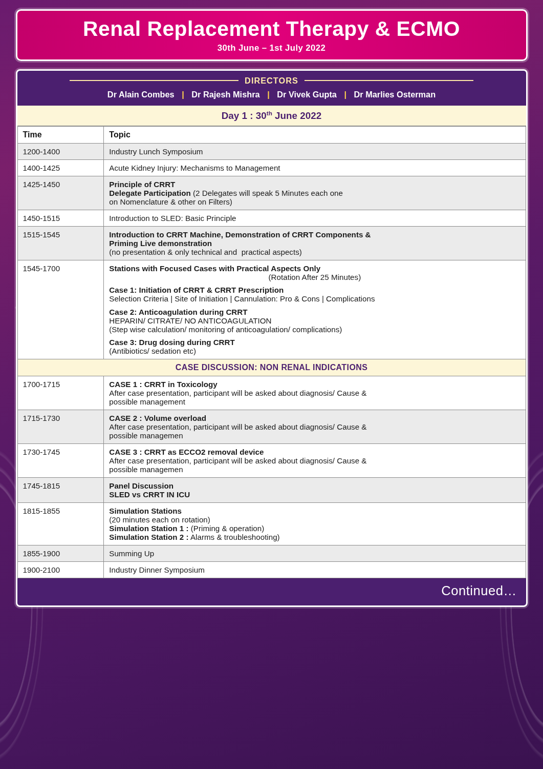Renal Replacement Therapy & ECMO
30th June – 1st July 2022
DIRECTORS
Dr Alain Combes | Dr Rajesh Mishra | Dr Vivek Gupta | Dr Marlies Osterman
Day 1 : 30th June 2022
| Time | Topic |
| --- | --- |
| 1200-1400 | Industry Lunch Symposium |
| 1400-1425 | Acute Kidney Injury: Mechanisms to Management |
| 1425-1450 | Principle of CRRT Delegate Participation (2 Delegates will speak 5 Minutes each one on Nomenclature & other on Filters) |
| 1450-1515 | Introduction to SLED: Basic Principle |
| 1515-1545 | Introduction to CRRT Machine, Demonstration of CRRT Components & Priming Live demonstration (no presentation & only technical and practical aspects) |
| 1545-1700 | Stations with Focused Cases with Practical Aspects Only (Rotation After 25 Minutes) Case 1: Initiation of CRRT & CRRT Prescription Selection Criteria / Site of Initiation / Cannulation: Pro & Cons / Complications Case 2: Anticoagulation during CRRT HEPARIN/ CITRATE/ NO ANTICOAGULATION (Step wise calculation/ monitoring of anticoagulation/ complications) Case 3: Drug dosing during CRRT (Antibiotics/ sedation etc) |
| CASE DISCUSSION: NON RENAL INDICATIONS |
| 1700-1715 | CASE 1 : CRRT in Toxicology After case presentation, participant will be asked about diagnosis/ Cause & possible management |
| 1715-1730 | CASE 2 : Volume overload After case presentation, participant will be asked about diagnosis/ Cause & possible managemen |
| 1730-1745 | CASE 3 : CRRT as ECCO2 removal device After case presentation, participant will be asked about diagnosis/ Cause & possible managemen |
| 1745-1815 | Panel Discussion SLED vs CRRT IN ICU |
| 1815-1855 | Simulation Stations (20 minutes each on rotation) Simulation Station 1 : (Priming & operation) Simulation Station 2 : Alarms & troubleshooting) |
| 1855-1900 | Summing Up |
| 1900-2100 | Industry Dinner Symposium |
Continued…